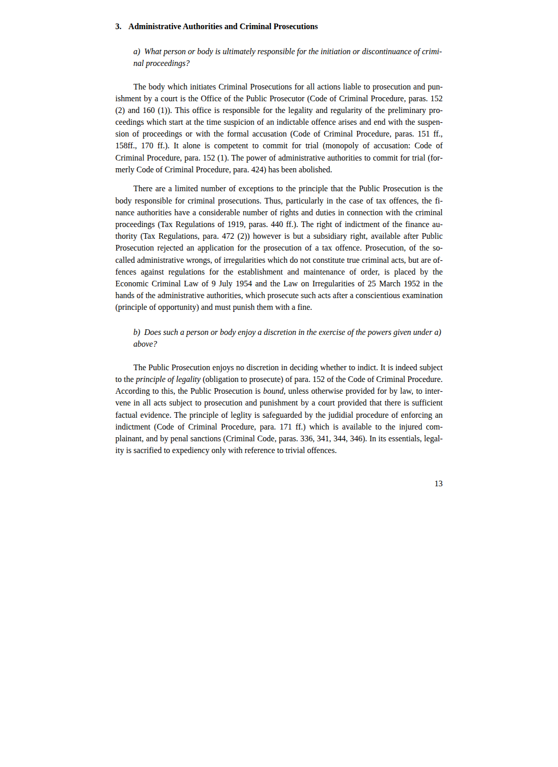3. Administrative Authorities and Criminal Prosecutions
a) What person or body is ultimately responsible for the initiation or discontinuance of criminal proceedings?
The body which initiates Criminal Prosecutions for all actions liable to prosecution and punishment by a court is the Office of the Public Prosecutor (Code of Criminal Procedure, paras. 152 (2) and 160 (1)). This office is responsible for the legality and regularity of the preliminary proceedings which start at the time suspicion of an indictable offence arises and end with the suspension of proceedings or with the formal accusation (Code of Criminal Procedure, paras. 151 ff., 158ff., 170 ff.). It alone is competent to commit for trial (monopoly of accusation: Code of Criminal Procedure, para. 152 (1). The power of administrative authorities to commit for trial (formerly Code of Criminal Procedure, para. 424) has been abolished.
There are a limited number of exceptions to the principle that the Public Prosecution is the body responsible for criminal prosecutions. Thus, particularly in the case of tax offences, the finance authorities have a considerable number of rights and duties in connection with the criminal proceedings (Tax Regulations of 1919, paras. 440 ff.). The right of indictment of the finance authority (Tax Regulations, para. 472 (2)) however is but a subsidiary right, available after Public Prosecution rejected an application for the prosecution of a tax offence. Prosecution, of the so-called administrative wrongs, of irregularities which do not constitute true criminal acts, but are offences against regulations for the establishment and maintenance of order, is placed by the Economic Criminal Law of 9 July 1954 and the Law on Irregularities of 25 March 1952 in the hands of the administrative authorities, which prosecute such acts after a conscientious examination (principle of opportunity) and must punish them with a fine.
b) Does such a person or body enjoy a discretion in the exercise of the powers given under a) above?
The Public Prosecution enjoys no discretion in deciding whether to indict. It is indeed subject to the principle of legality (obligation to prosecute) of para. 152 of the Code of Criminal Procedure. According to this, the Public Prosecution is bound, unless otherwise provided for by law, to intervene in all acts subject to prosecution and punishment by a court provided that there is sufficient factual evidence. The principle of leglity is safeguarded by the judidial procedure of enforcing an indictment (Code of Criminal Procedure, para. 171 ff.) which is available to the injured complainant, and by penal sanctions (Criminal Code, paras. 336, 341, 344, 346). In its essentials, legality is sacrified to expediency only with reference to trivial offences.
13